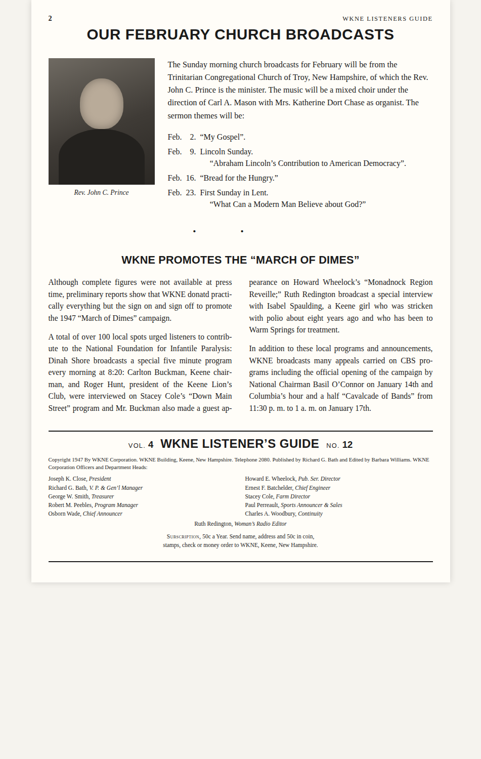2 WKNE Listeners Guide
Our February Church Broadcasts
Rev. John C. Prince
The Sunday morning church broadcasts for February will be from the Trinitarian Congregational Church of Troy, New Hampshire, of which the Rev. John C. Prince is the minister. The music will be a mixed choir under the direction of Carl A. Mason with Mrs. Katherine Dort Chase as organist. The sermon themes will be:
| Feb. | 2. | “My Gospel”. |
| Feb. | 9. | Lincoln Sunday. “Abraham Lincoln’s Contribution to American Democracy”. |
| Feb. | 16. | “Bread for the Hungry.” |
| Feb. | 23. | First Sunday in Lent. “What Can a Modern Man Believe about God?” |
••
WKNE Promotes the “March of Dimes”
Although complete figures were not available at press time, preliminary reports show that WKNE donatd practically everything but the sign on and sign off to promote the 1947 “March of Dimes” campaign.
A total of over 100 local spots urged listeners to contribute to the National Foundation for Infantile Paralysis: Dinah Shore broadcasts a special five minute program every morning at 8:20: Carlton Buckman, Keene chairman, and Roger Hunt, president of the Keene Lion’s Club, were interviewed on Stacey Cole’s “Down Main Street” program and Mr. Buckman also made a guest appearance on Howard Wheelock’s “Monadnock Region Reveille;” Ruth Redington broadcast a special interview with Isabel Spaulding, a Keene girl who was stricken with polio about eight years ago and who has been to Warm Springs for treatment.
In addition to these local programs and announcements, WKNE broadcasts many appeals carried on CBS programs including the official opening of the campaign by National Chairman Basil O’Connor on January 14th and Columbia’s hour and a half “Cavalcade of Bands” from 11:30 p. m. to 1 a. m. on January 17th.
Vol. 4 WKNE LISTENER’S GUIDE No. 12
Copyright 1947 By WKNE Corporation. WKNE Building, Keene, New Hampshire. Telephone 2080. Published by Richard G. Bath and Edited by Barbara Williams. WKNE Corporation Officers and Department Heads:
Joseph K. Close, President
Richard G. Bath, V. P. & Gen’l Manager
George W. Smith, Treasurer
Robert M. Peebles, Program Manager
Osborn Wade, Chief Announcer
Howard E. Wheelock, Pub. Ser. Director
Ernest F. Batchelder, Chief Engineer
Stacey Cole, Farm Director
Paul Perreault, Sports Announcer & Sales
Charles A. Woodbury, Continuity
Ruth Redington, Woman’s Radio Editor
Subscription, 50c a Year. Send name, address and 50c in coin,
stamps, check or money order to WKNE, Keene, New Hampshire.